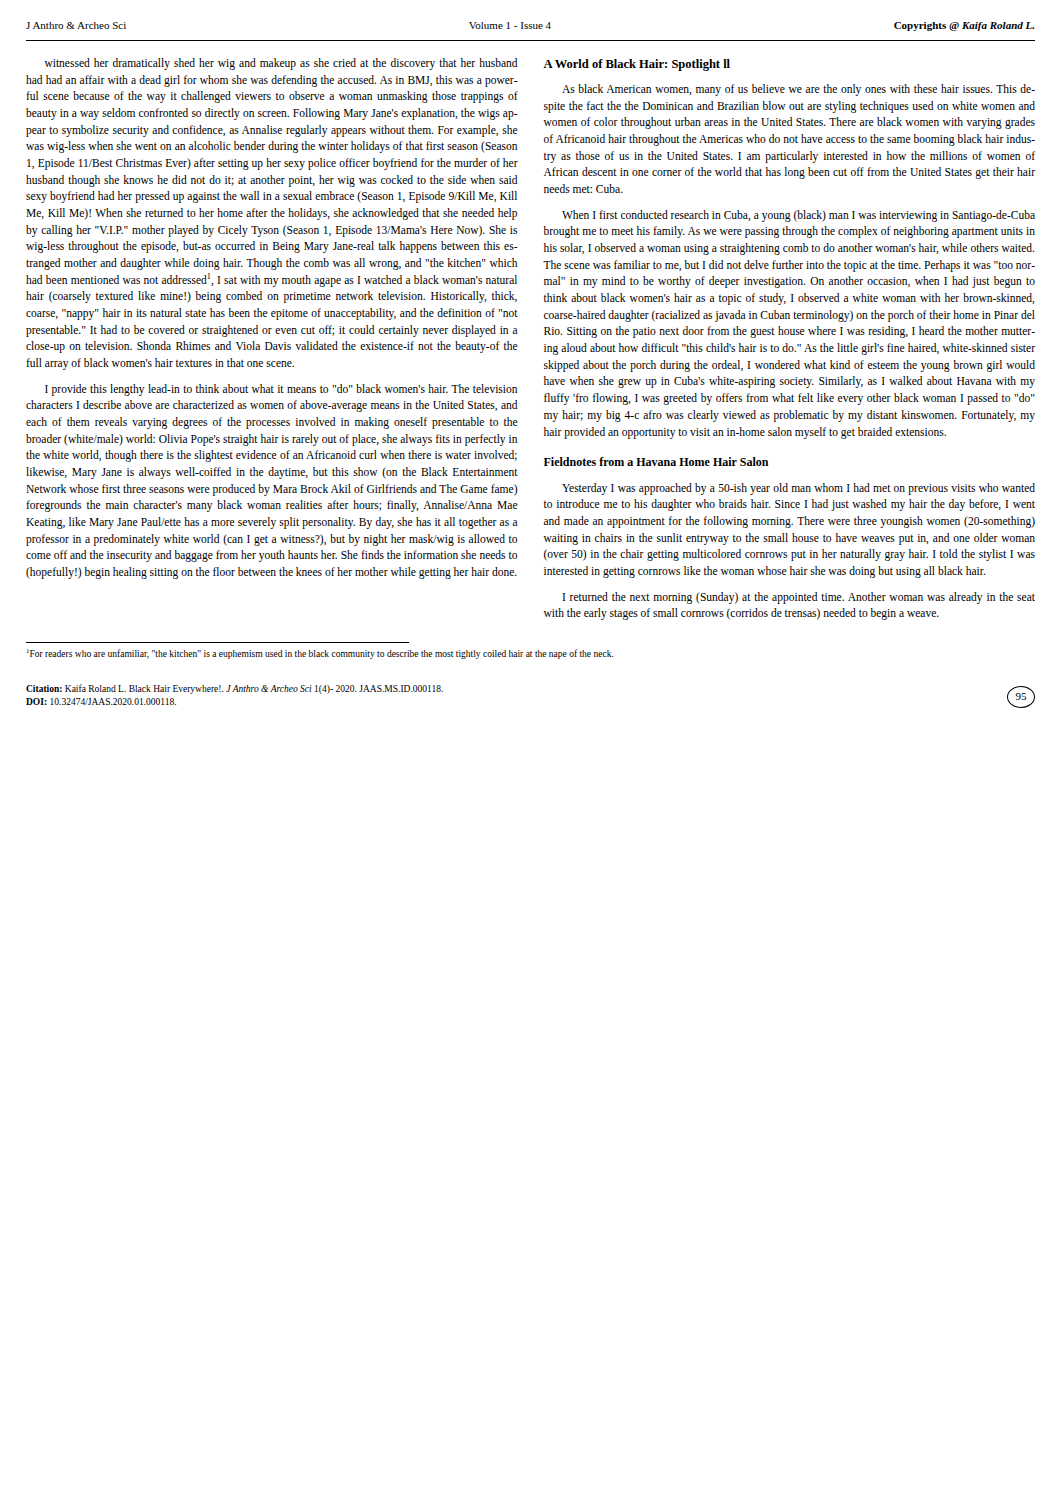J Anthro & Archeo Sci
Volume 1 - Issue 4
Copyrights @ Kaifa Roland L.
witnessed her dramatically shed her wig and makeup as she cried at the discovery that her husband had had an affair with a dead girl for whom she was defending the accused. As in BMJ, this was a powerful scene because of the way it challenged viewers to observe a woman unmasking those trappings of beauty in a way seldom confronted so directly on screen. Following Mary Jane's explanation, the wigs appear to symbolize security and confidence, as Annalise regularly appears without them. For example, she was wig-less when she went on an alcoholic bender during the winter holidays of that first season (Season 1, Episode 11/Best Christmas Ever) after setting up her sexy police officer boyfriend for the murder of her husband though she knows he did not do it; at another point, her wig was cocked to the side when said sexy boyfriend had her pressed up against the wall in a sexual embrace (Season 1, Episode 9/Kill Me, Kill Me, Kill Me)! When she returned to her home after the holidays, she acknowledged that she needed help by calling her "V.I.P." mother played by Cicely Tyson (Season 1, Episode 13/Mama's Here Now). She is wig-less throughout the episode, but-as occurred in Being Mary Jane-real talk happens between this estranged mother and daughter while doing hair. Though the comb was all wrong, and "the kitchen" which had been mentioned was not addressed1, I sat with my mouth agape as I watched a black woman's natural hair (coarsely textured like mine!) being combed on primetime network television. Historically, thick, coarse, "nappy" hair in its natural state has been the epitome of unacceptability, and the definition of "not presentable." It had to be covered or straightened or even cut off; it could certainly never displayed in a close-up on television. Shonda Rhimes and Viola Davis validated the existence-if not the beauty-of the full array of black women's hair textures in that one scene.
I provide this lengthy lead-in to think about what it means to "do" black women's hair. The television characters I describe above are characterized as women of above-average means in the United States, and each of them reveals varying degrees of the processes involved in making oneself presentable to the broader (white/male) world: Olivia Pope's straight hair is rarely out of place, she always fits in perfectly in the white world, though there is the slightest evidence of an Africanoid curl when there is water involved; likewise, Mary Jane is always well-coiffed in the daytime, but this show (on the Black Entertainment Network whose first three seasons were produced by Mara Brock Akil of Girlfriends and The Game fame) foregrounds the main character's many black woman realities after hours; finally, Annalise/Anna Mae Keating, like Mary Jane Paul/ette has a more severely split personality. By day, she has it all together as a professor in a predominately white world (can I get a witness?), but by night her mask/wig is allowed to come off and the insecurity and baggage from her youth haunts her. She finds the information she needs to (hopefully!) begin healing sitting on the floor between the knees of her mother while getting her hair done.
A World of Black Hair: Spotlight ll
As black American women, many of us believe we are the only ones with these hair issues. This despite the fact the the Dominican and Brazilian blow out are styling techniques used on white women and women of color throughout urban areas in the United States. There are black women with varying grades of Africanoid hair throughout the Americas who do not have access to the same booming black hair industry as those of us in the United States. I am particularly interested in how the millions of women of African descent in one corner of the world that has long been cut off from the United States get their hair needs met: Cuba.
When I first conducted research in Cuba, a young (black) man I was interviewing in Santiago-de-Cuba brought me to meet his family. As we were passing through the complex of neighboring apartment units in his solar, I observed a woman using a straightening comb to do another woman's hair, while others waited. The scene was familiar to me, but I did not delve further into the topic at the time. Perhaps it was "too normal" in my mind to be worthy of deeper investigation. On another occasion, when I had just begun to think about black women's hair as a topic of study, I observed a white woman with her brown-skinned, coarse-haired daughter (racialized as javada in Cuban terminology) on the porch of their home in Pinar del Rio. Sitting on the patio next door from the guest house where I was residing, I heard the mother muttering aloud about how difficult "this child's hair is to do." As the little girl's fine haired, white-skinned sister skipped about the porch during the ordeal, I wondered what kind of esteem the young brown girl would have when she grew up in Cuba's white-aspiring society. Similarly, as I walked about Havana with my fluffy 'fro flowing, I was greeted by offers from what felt like every other black woman I passed to "do" my hair; my big 4-c afro was clearly viewed as problematic by my distant kinswomen. Fortunately, my hair provided an opportunity to visit an in-home salon myself to get braided extensions.
Fieldnotes from a Havana Home Hair Salon
Yesterday I was approached by a 50-ish year old man whom I had met on previous visits who wanted to introduce me to his daughter who braids hair. Since I had just washed my hair the day before, I went and made an appointment for the following morning. There were three youngish women (20-something) waiting in chairs in the sunlit entryway to the small house to have weaves put in, and one older woman (over 50) in the chair getting multicolored cornrows put in her naturally gray hair. I told the stylist I was interested in getting cornrows like the woman whose hair she was doing but using all black hair.
I returned the next morning (Sunday) at the appointed time. Another woman was already in the seat with the early stages of small cornrows (corridos de trensas) needed to begin a weave.
1For readers who are unfamiliar, "the kitchen" is a euphemism used in the black community to describe the most tightly coiled hair at the nape of the neck.
Citation: Kaifa Roland L. Black Hair Everywhere!. J Anthro & Archeo Sci 1(4)- 2020. JAAS.MS.ID.000118.
DOI: 10.32474/JAAS.2020.01.000118.
95